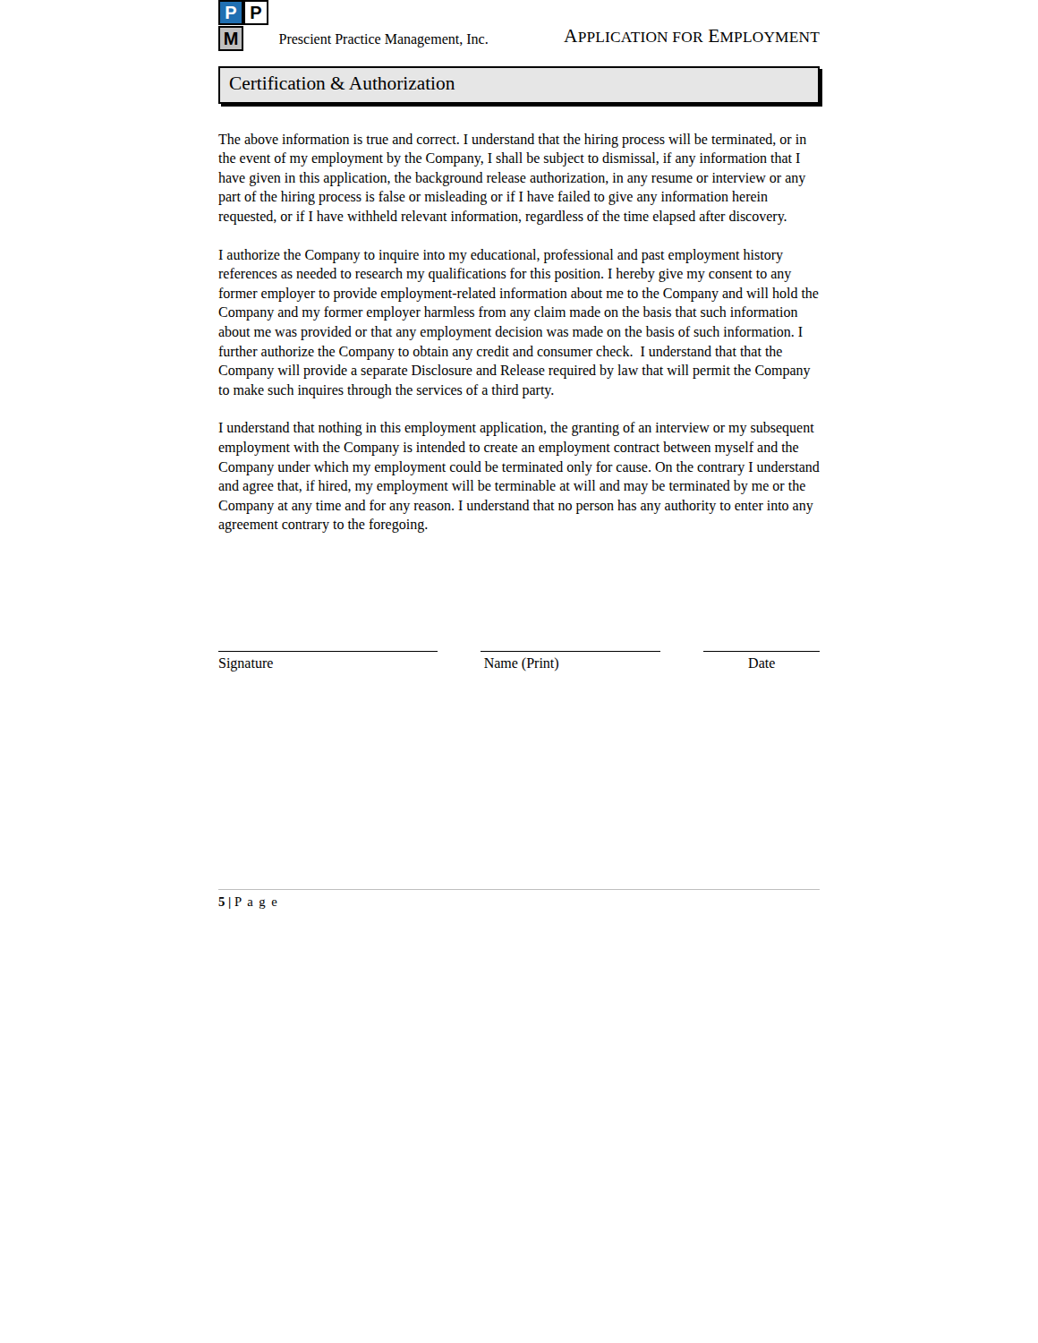P
P
M
Prescient Practice Management, Inc.
APPLICATION FOR EMPLOYMENT
Certification & Authorization
The above information is true and correct. I understand that the hiring process will be terminated, or in the event of my employment by the Company, I shall be subject to dismissal, if any information that I have given in this application, the background release authorization, in any resume or interview or any part of the hiring process is false or misleading or if I have failed to give any information herein requested, or if I have withheld relevant information, regardless of the time elapsed after discovery.
I authorize the Company to inquire into my educational, professional and past employment history references as needed to research my qualifications for this position. I hereby give my consent to any former employer to provide employment-related information about me to the Company and will hold the Company and my former employer harmless from any claim made on the basis that such information about me was provided or that any employment decision was made on the basis of such information. I further authorize the Company to obtain any credit and consumer check. I understand that that the Company will provide a separate Disclosure and Release required by law that will permit the Company to make such inquires through the services of a third party.
I understand that nothing in this employment application, the granting of an interview or my subsequent employment with the Company is intended to create an employment contract between myself and the Company under which my employment could be terminated only for cause. On the contrary I understand and agree that, if hired, my employment will be terminable at will and may be terminated by me or the Company at any time and for any reason. I understand that no person has any authority to enter into any agreement contrary to the foregoing.
Signature
Name (Print)
Date
5 | P a g e